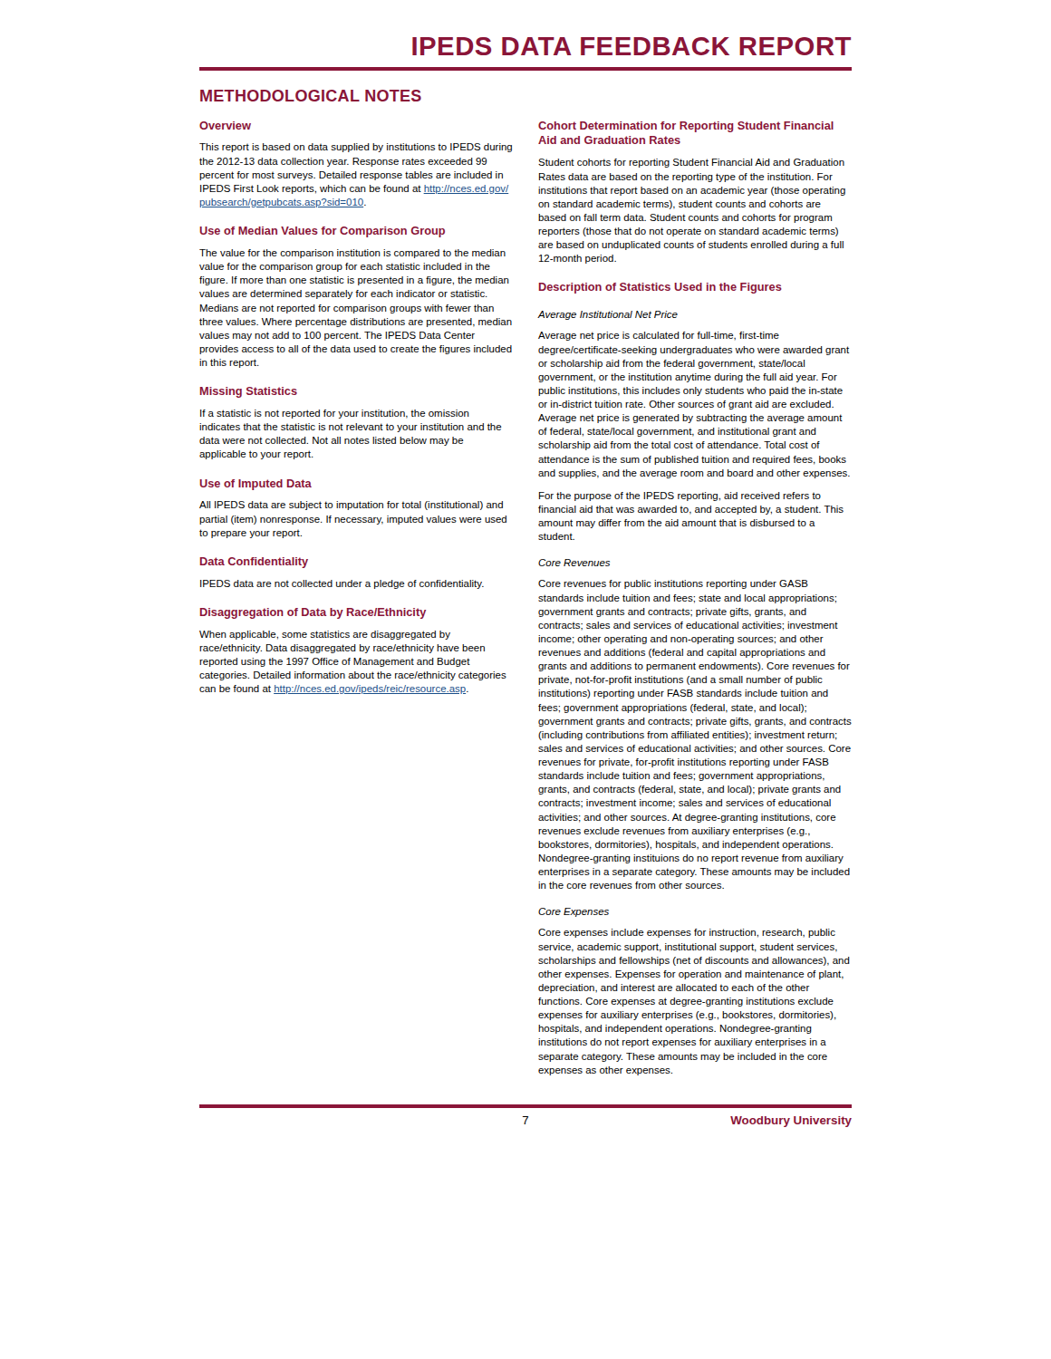IPEDS DATA FEEDBACK REPORT
METHODOLOGICAL NOTES
Overview
This report is based on data supplied by institutions to IPEDS during the 2012-13 data collection year. Response rates exceeded 99 percent for most surveys. Detailed response tables are included in IPEDS First Look reports, which can be found at http://nces.ed.gov/pubsearch/getpubcats.asp?sid=010.
Use of Median Values for Comparison Group
The value for the comparison institution is compared to the median value for the comparison group for each statistic included in the figure. If more than one statistic is presented in a figure, the median values are determined separately for each indicator or statistic. Medians are not reported for comparison groups with fewer than three values. Where percentage distributions are presented, median values may not add to 100 percent. The IPEDS Data Center provides access to all of the data used to create the figures included in this report.
Missing Statistics
If a statistic is not reported for your institution, the omission indicates that the statistic is not relevant to your institution and the data were not collected. Not all notes listed below may be applicable to your report.
Use of Imputed Data
All IPEDS data are subject to imputation for total (institutional) and partial (item) nonresponse. If necessary, imputed values were used to prepare your report.
Data Confidentiality
IPEDS data are not collected under a pledge of confidentiality.
Disaggregation of Data by Race/Ethnicity
When applicable, some statistics are disaggregated by race/ethnicity. Data disaggregated by race/ethnicity have been reported using the 1997 Office of Management and Budget categories. Detailed information about the race/ethnicity categories can be found at http://nces.ed.gov/ipeds/reic/resource.asp.
Cohort Determination for Reporting Student Financial Aid and Graduation Rates
Student cohorts for reporting Student Financial Aid and Graduation Rates data are based on the reporting type of the institution. For institutions that report based on an academic year (those operating on standard academic terms), student counts and cohorts are based on fall term data. Student counts and cohorts for program reporters (those that do not operate on standard academic terms) are based on unduplicated counts of students enrolled during a full 12-month period.
Description of Statistics Used in the Figures
Average Institutional Net Price
Average net price is calculated for full-time, first-time degree/certificate-seeking undergraduates who were awarded grant or scholarship aid from the federal government, state/local government, or the institution anytime during the full aid year. For public institutions, this includes only students who paid the in-state or in-district tuition rate. Other sources of grant aid are excluded. Average net price is generated by subtracting the average amount of federal, state/local government, and institutional grant and scholarship aid from the total cost of attendance. Total cost of attendance is the sum of published tuition and required fees, books and supplies, and the average room and board and other expenses.
For the purpose of the IPEDS reporting, aid received refers to financial aid that was awarded to, and accepted by, a student. This amount may differ from the aid amount that is disbursed to a student.
Core Revenues
Core revenues for public institutions reporting under GASB standards include tuition and fees; state and local appropriations; government grants and contracts; private gifts, grants, and contracts; sales and services of educational activities; investment income; other operating and non-operating sources; and other revenues and additions (federal and capital appropriations and grants and additions to permanent endowments). Core revenues for private, not-for-profit institutions (and a small number of public institutions) reporting under FASB standards include tuition and fees; government appropriations (federal, state, and local); government grants and contracts; private gifts, grants, and contracts (including contributions from affiliated entities); investment return; sales and services of educational activities; and other sources. Core revenues for private, for-profit institutions reporting under FASB standards include tuition and fees; government appropriations, grants, and contracts (federal, state, and local); private grants and contracts; investment income; sales and services of educational activities; and other sources. At degree-granting institutions, core revenues exclude revenues from auxiliary enterprises (e.g., bookstores, dormitories), hospitals, and independent operations. Nondegree-granting instituions do no report revenue from auxiliary enterprises in a separate category. These amounts may be included in the core revenues from other sources.
Core Expenses
Core expenses include expenses for instruction, research, public service, academic support, institutional support, student services, scholarships and fellowships (net of discounts and allowances), and other expenses. Expenses for operation and maintenance of plant, depreciation, and interest are allocated to each of the other functions. Core expenses at degree-granting institutions exclude expenses for auxiliary enterprises (e.g., bookstores, dormitories), hospitals, and independent operations. Nondegree-granting institutions do not report expenses for auxiliary enterprises in a separate category. These amounts may be included in the core expenses as other expenses.
7
Woodbury University